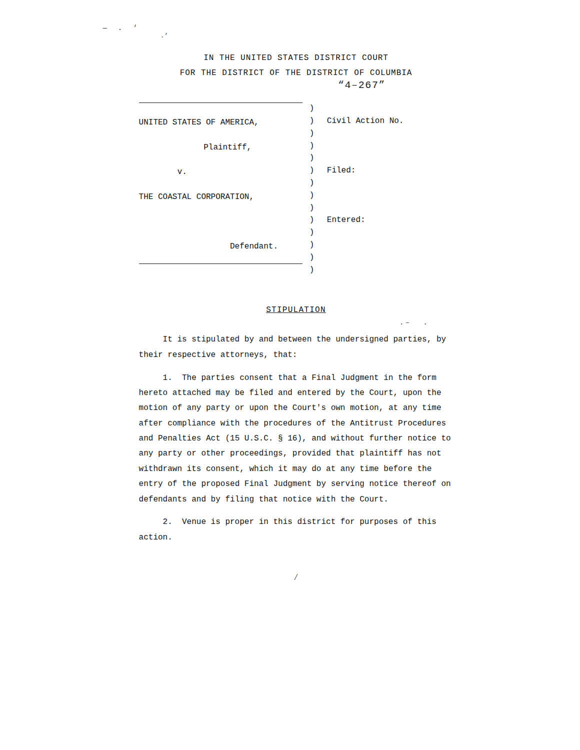— . ‘
.’
IN THE UNITED STATES DISTRICT COURT
FOR THE DISTRICT OF THE DISTRICT OF COLUMBIA
| | ) | “4–267” |
| UNITED STATES OF AMERICA, | ) ) | Civil Action No. |
| Plaintiff, | ) ) | |
| v. | ) ) | Filed: |
| THE COASTAL CORPORATION, | ) ) | |
| | ) ) | Entered: |
| Defendant. | ) ) | |
| | ) | |
STIPULATION
.– .
It is stipulated by and between the undersigned parties, by their respective attorneys, that:
1. The parties consent that a Final Judgment in the form hereto attached may be filed and entered by the Court, upon the motion of any party or upon the Court's own motion, at any time after compliance with the procedures of the Antitrust Procedures and Penalties Act (15 U.S.C. § 16), and without further notice to any party or other proceedings, provided that plaintiff has not withdrawn its consent, which it may do at any time before the entry of the proposed Final Judgment by serving notice thereof on defendants and by filing that notice with the Court.
2. Venue is proper in this district for purposes of this action.
⁄